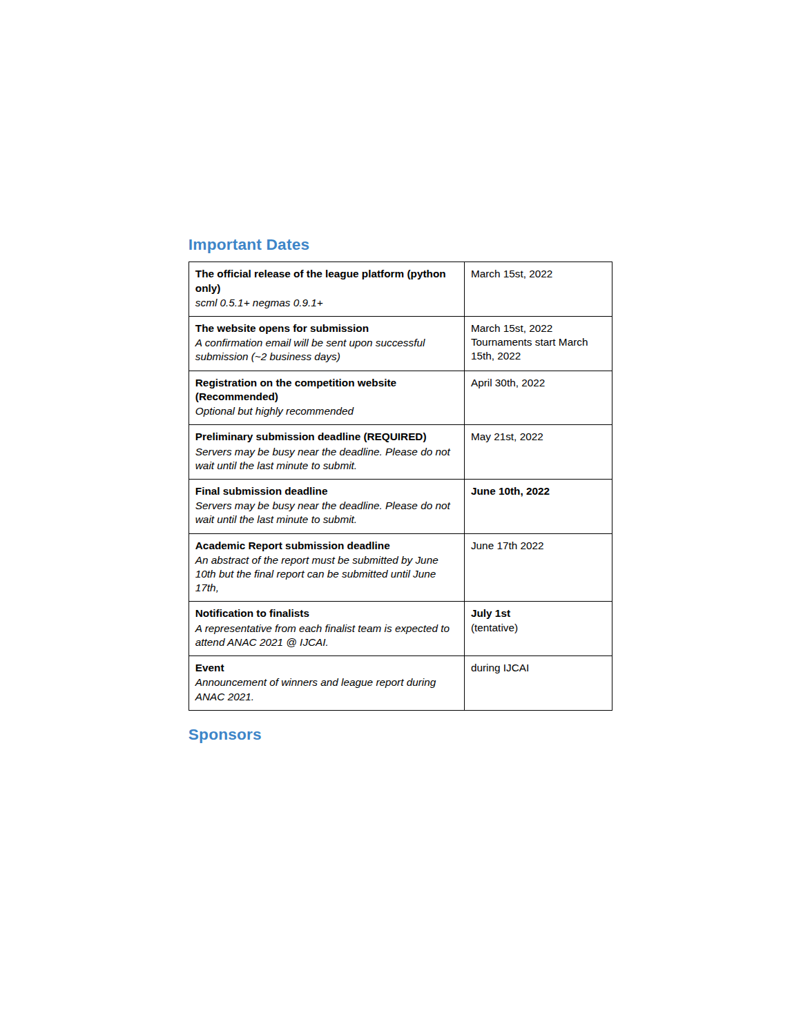Important Dates
| The official release of the league platform (python only) scml 0.5.1+ negmas 0.9.1+ | March 15st, 2022 |
| The website opens for submission A confirmation email will be sent upon successful submission (~2 business days) | March 15st, 2022 Tournaments start March 15th, 2022 |
| Registration on the competition website (Recommended) Optional but highly recommended | April 30th, 2022 |
| Preliminary submission deadline (REQUIRED) Servers may be busy near the deadline. Please do not wait until the last minute to submit. | May 21st, 2022 |
| Final submission deadline Servers may be busy near the deadline. Please do not wait until the last minute to submit. | June 10th, 2022 |
| Academic Report submission deadline An abstract of the report must be submitted by June 10th but the final report can be submitted until June 17th, | June 17th 2022 |
| Notification to finalists A representative from each finalist team is expected to attend ANAC 2021 @ IJCAI. | July 1st (tentative) |
| Event Announcement of winners and league report during ANAC 2021. | during IJCAI |
Sponsors